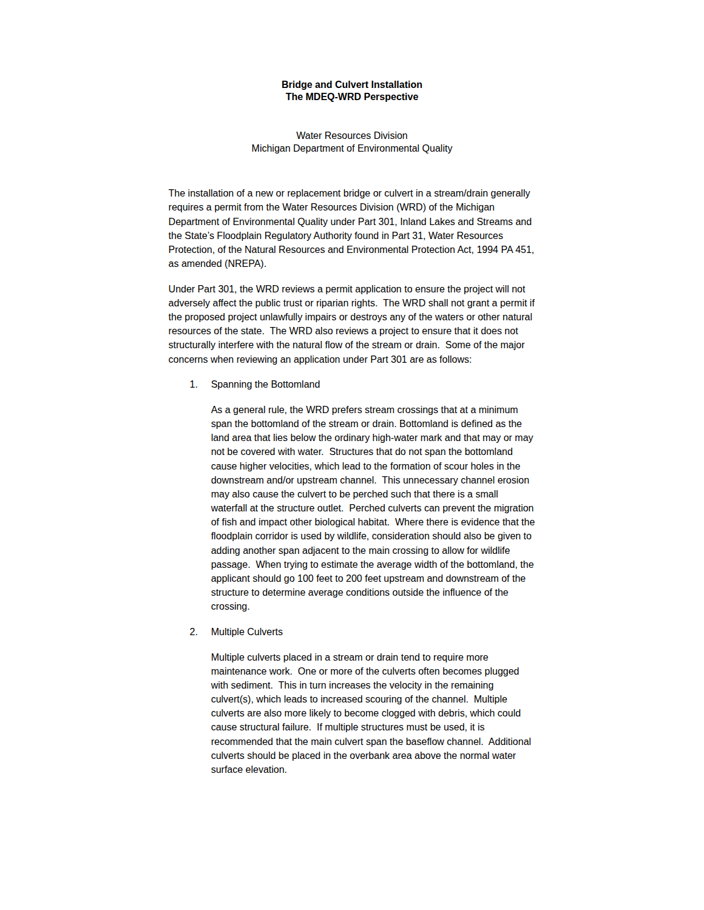Bridge and Culvert Installation
The MDEQ-WRD Perspective
Water Resources Division
Michigan Department of Environmental Quality
The installation of a new or replacement bridge or culvert in a stream/drain generally requires a permit from the Water Resources Division (WRD) of the Michigan Department of Environmental Quality under Part 301, Inland Lakes and Streams and the State’s Floodplain Regulatory Authority found in Part 31, Water Resources Protection, of the Natural Resources and Environmental Protection Act, 1994 PA 451, as amended (NREPA).
Under Part 301, the WRD reviews a permit application to ensure the project will not adversely affect the public trust or riparian rights. The WRD shall not grant a permit if the proposed project unlawfully impairs or destroys any of the waters or other natural resources of the state. The WRD also reviews a project to ensure that it does not structurally interfere with the natural flow of the stream or drain. Some of the major concerns when reviewing an application under Part 301 are as follows:
Spanning the Bottomland
As a general rule, the WRD prefers stream crossings that at a minimum span the bottomland of the stream or drain. Bottomland is defined as the land area that lies below the ordinary high-water mark and that may or may not be covered with water. Structures that do not span the bottomland cause higher velocities, which lead to the formation of scour holes in the downstream and/or upstream channel. This unnecessary channel erosion may also cause the culvert to be perched such that there is a small waterfall at the structure outlet. Perched culverts can prevent the migration of fish and impact other biological habitat. Where there is evidence that the floodplain corridor is used by wildlife, consideration should also be given to adding another span adjacent to the main crossing to allow for wildlife passage. When trying to estimate the average width of the bottomland, the applicant should go 100 feet to 200 feet upstream and downstream of the structure to determine average conditions outside the influence of the crossing.
Multiple Culverts
Multiple culverts placed in a stream or drain tend to require more maintenance work. One or more of the culverts often becomes plugged with sediment. This in turn increases the velocity in the remaining culvert(s), which leads to increased scouring of the channel. Multiple culverts are also more likely to become clogged with debris, which could cause structural failure. If multiple structures must be used, it is recommended that the main culvert span the baseflow channel. Additional culverts should be placed in the overbank area above the normal water surface elevation.